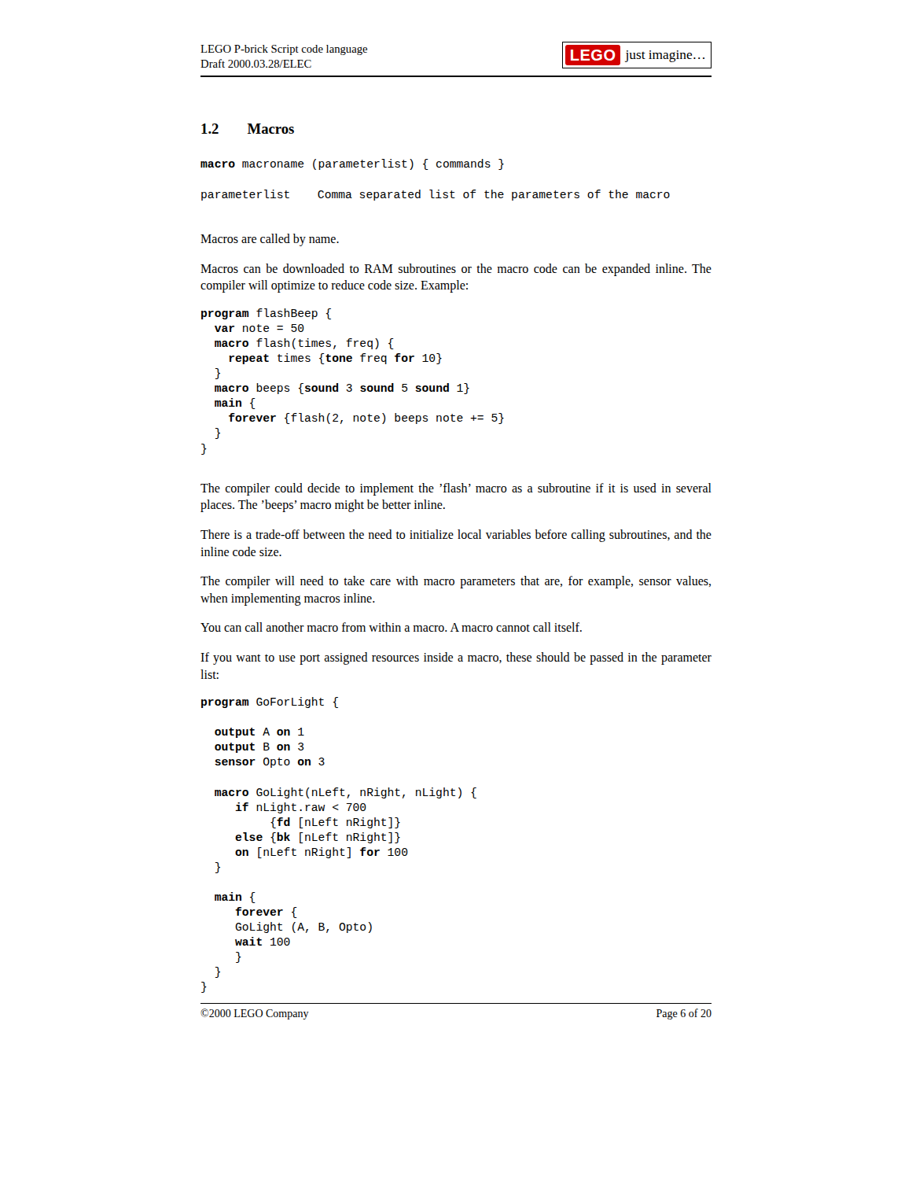LEGO P-brick Script code language
Draft 2000.03.28/ELEC
LEGO just imagine…
1.2 Macros
macro macroname (parameterlist) { commands }
parameterlist Comma separated list of the parameters of the macro
Macros are called by name.
Macros can be downloaded to RAM subroutines or the macro code can be expanded inline. The compiler will optimize to reduce code size. Example:
program flashBeep {
  var note = 50
  macro flash(times, freq) {
    repeat times {tone freq for 10}
  }
  macro beeps {sound 3 sound 5 sound 1}
  main {
    forever {flash(2, note) beeps note += 5}
  }
}
The compiler could decide to implement the ’flash’ macro as a subroutine if it is used in several places. The ’beeps’ macro might be better inline.
There is a trade-off between the need to initialize local variables before calling subroutines, and the inline code size.
The compiler will need to take care with macro parameters that are, for example, sensor values, when implementing macros inline.
You can call another macro from within a macro. A macro cannot call itself.
If you want to use port assigned resources inside a macro, these should be passed in the parameter list:
program GoForLight {

  output A on 1
  output B on 3
  sensor Opto on 3

  macro GoLight(nLeft, nRight, nLight) {
     if nLight.raw < 700
          {fd [nLeft nRight]}
     else {bk [nLeft nRight]}
     on [nLeft nRight] for 100
  }

  main {
     forever {
     GoLight (A, B, Opto)
     wait 100
     }
  }
}
©2000 LEGO Company Page 6 of 20